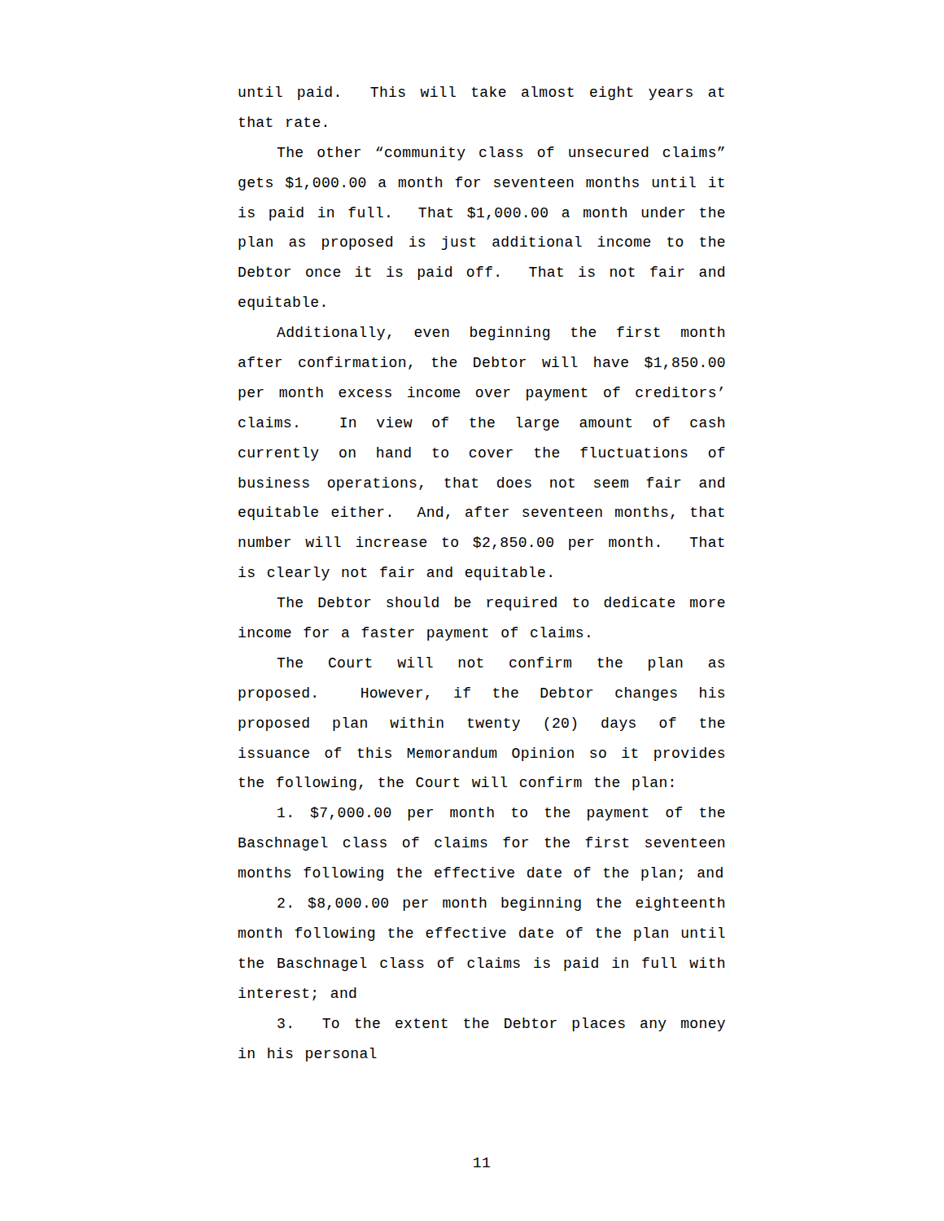until paid. This will take almost eight years at that rate.
The other “community class of unsecured claims” gets $1,000.00 a month for seventeen months until it is paid in full. That $1,000.00 a month under the plan as proposed is just additional income to the Debtor once it is paid off. That is not fair and equitable.
Additionally, even beginning the first month after confirmation, the Debtor will have $1,850.00 per month excess income over payment of creditors’ claims. In view of the large amount of cash currently on hand to cover the fluctuations of business operations, that does not seem fair and equitable either. And, after seventeen months, that number will increase to $2,850.00 per month. That is clearly not fair and equitable.
The Debtor should be required to dedicate more income for a faster payment of claims.
The Court will not confirm the plan as proposed. However, if the Debtor changes his proposed plan within twenty (20) days of the issuance of this Memorandum Opinion so it provides the following, the Court will confirm the plan:
1. $7,000.00 per month to the payment of the Baschnagel class of claims for the first seventeen months following the effective date of the plan; and
2. $8,000.00 per month beginning the eighteenth month following the effective date of the plan until the Baschnagel class of claims is paid in full with interest; and
3. To the extent the Debtor places any money in his personal
11